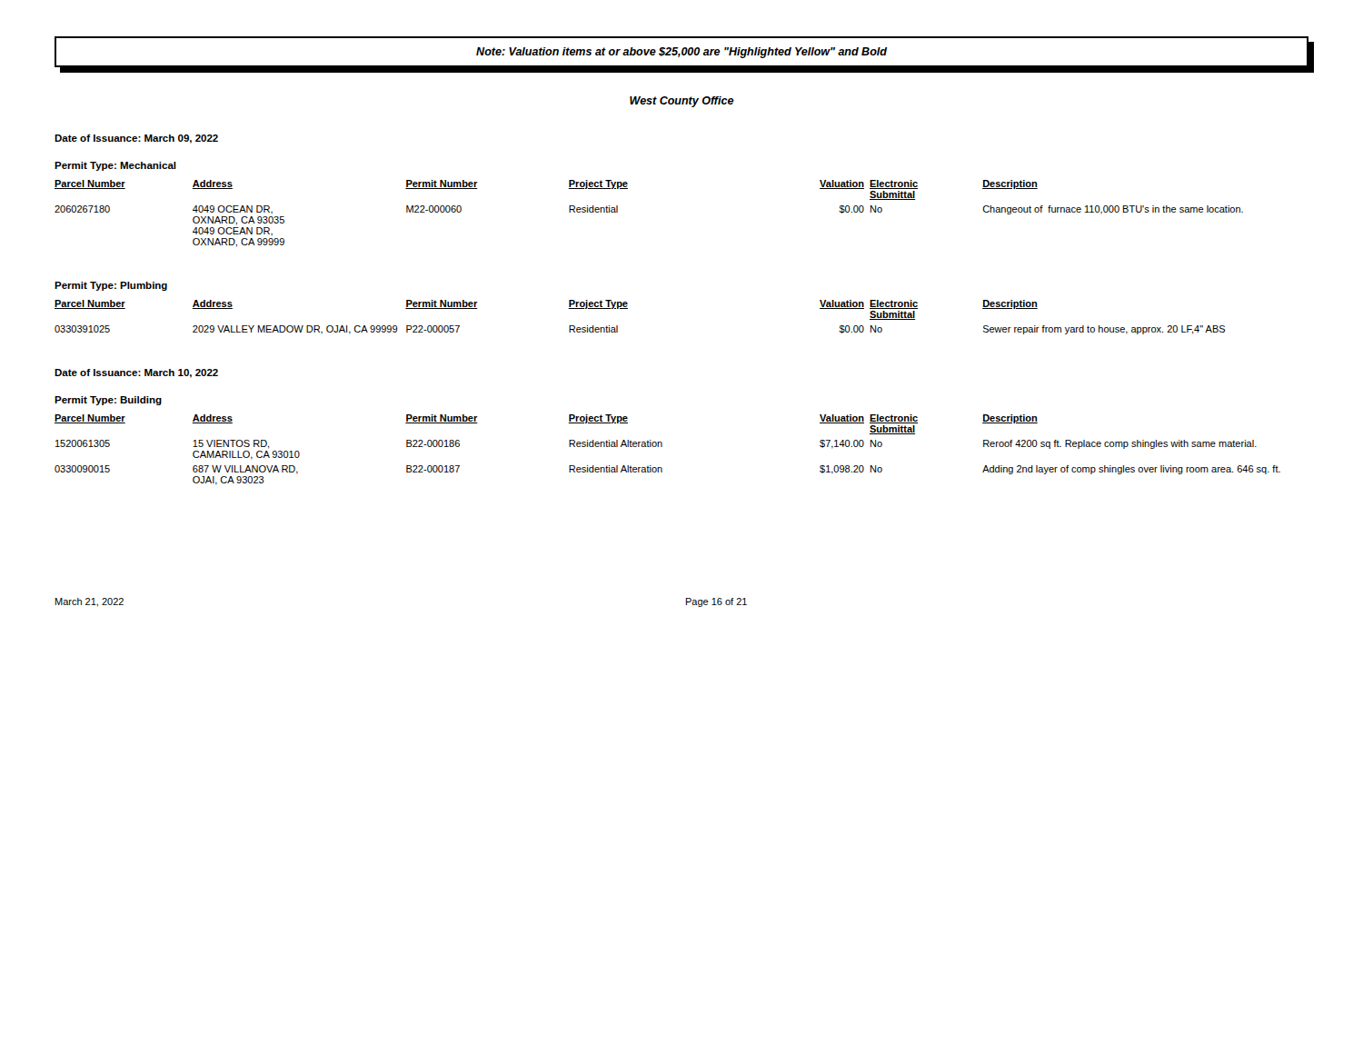Note: Valuation items at or above $25,000 are "Highlighted Yellow" and Bold
West County Office
Date of Issuance: March 09, 2022
Permit Type: Mechanical
| Parcel Number | Address | Permit Number | Project Type | Valuation | Electronic Submittal | Description |
| --- | --- | --- | --- | --- | --- | --- |
| 2060267180 | 4049 OCEAN DR, OXNARD, CA 93035 4049 OCEAN DR, OXNARD, CA 99999 | M22-000060 | Residential | $0.00 | No | Changeout of furnace 110,000 BTU's in the same location. |
Permit Type: Plumbing
| Parcel Number | Address | Permit Number | Project Type | Valuation | Electronic Submittal | Description |
| --- | --- | --- | --- | --- | --- | --- |
| 0330391025 | 2029 VALLEY MEADOW DR, OJAI, CA 99999 | P22-000057 | Residential | $0.00 | No | Sewer repair from yard to house, approx. 20 LF,4" ABS |
Date of Issuance: March 10, 2022
Permit Type: Building
| Parcel Number | Address | Permit Number | Project Type | Valuation | Electronic Submittal | Description |
| --- | --- | --- | --- | --- | --- | --- |
| 1520061305 | 15 VIENTOS RD, CAMARILLO, CA 93010 | B22-000186 | Residential Alteration | $7,140.00 | No | Reroof 4200 sq ft. Replace comp shingles with same material. |
| 0330090015 | 687 W VILLANOVA RD, OJAI, CA 93023 | B22-000187 | Residential Alteration | $1,098.20 | No | Adding 2nd layer of comp shingles over living room area. 646 sq. ft. |
March 21, 2022
Page 16 of 21